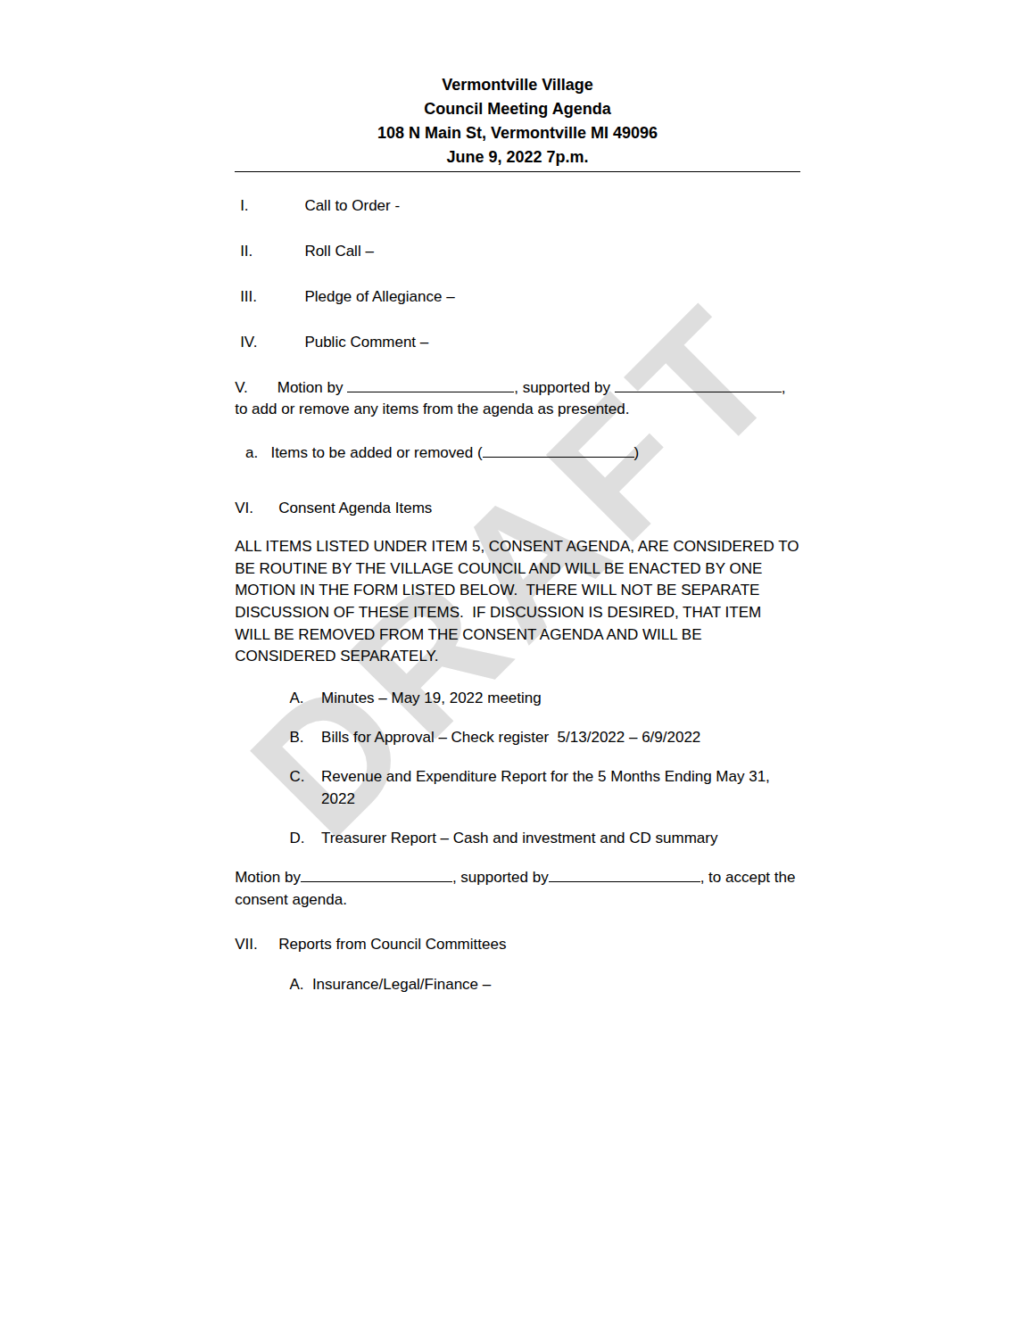DRAFT
Vermontville Village
Council Meeting Agenda
108 N Main St, Vermontville MI 49096
June 9, 2022 7p.m.
I. Call to Order -
II. Roll Call –
III. Pledge of Allegiance –
IV. Public Comment –
V. Motion by , supported by , to add or remove any items from the agenda as presented.
a. Items to be added or removed ( )
VI. Consent Agenda Items
All items listed under item 5, consent agenda, are considered to be routine by the village council and will be enacted by one motion in the form listed below. There will not be separate discussion of these items. If discussion is desired, that item will be removed from the consent agenda and will be considered separately.
A. Minutes – May 19, 2022 meeting
B. Bills for Approval – Check register 5/13/2022 – 6/9/2022
C. Revenue and Expenditure Report for the 5 Months Ending May 31, 2022
D. Treasurer Report – Cash and investment and CD summary
Motion by , supported by , to accept the consent agenda.
VII. Reports from Council Committees
A. Insurance/Legal/Finance –